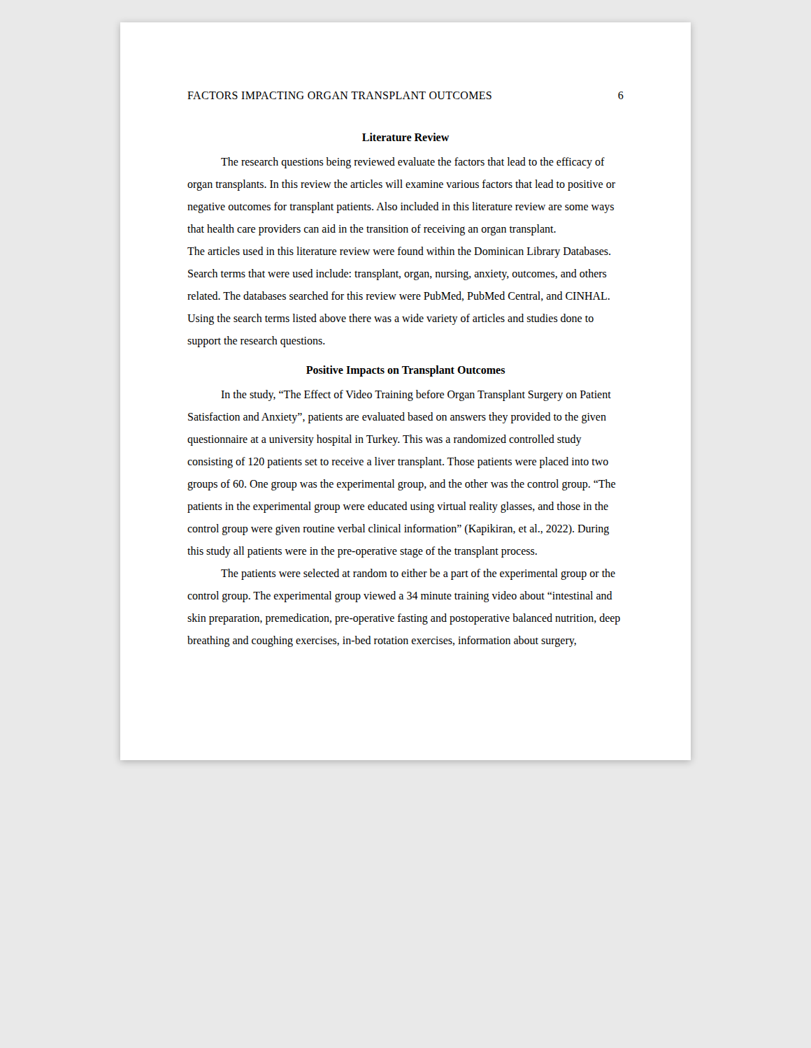Factors Impacting Organ Transplant Outcomes 6
Literature Review
The research questions being reviewed evaluate the factors that lead to the efficacy of organ transplants. In this review the articles will examine various factors that lead to positive or negative outcomes for transplant patients. Also included in this literature review are some ways that health care providers can aid in the transition of receiving an organ transplant.
The articles used in this literature review were found within the Dominican Library Databases. Search terms that were used include: transplant, organ, nursing, anxiety, outcomes, and others related. The databases searched for this review were PubMed, PubMed Central, and CINHAL. Using the search terms listed above there was a wide variety of articles and studies done to support the research questions.
Positive Impacts on Transplant Outcomes
In the study, “The Effect of Video Training before Organ Transplant Surgery on Patient Satisfaction and Anxiety”, patients are evaluated based on answers they provided to the given questionnaire at a university hospital in Turkey. This was a randomized controlled study consisting of 120 patients set to receive a liver transplant. Those patients were placed into two groups of 60. One group was the experimental group, and the other was the control group. “The patients in the experimental group were educated using virtual reality glasses, and those in the control group were given routine verbal clinical information” (Kapikiran, et al., 2022). During this study all patients were in the pre-operative stage of the transplant process.
The patients were selected at random to either be a part of the experimental group or the control group. The experimental group viewed a 34 minute training video about “intestinal and skin preparation, premedication, pre-operative fasting and postoperative balanced nutrition, deep breathing and coughing exercises, in-bed rotation exercises, information about surgery,